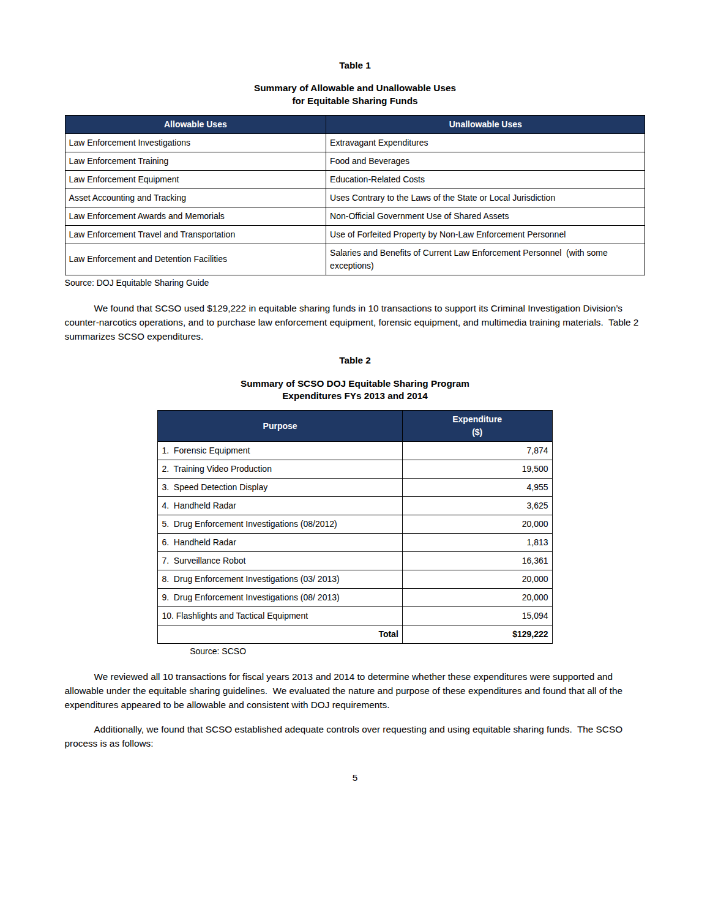Table 1
Summary of Allowable and Unallowable Uses
for Equitable Sharing Funds
| Allowable Uses | Unallowable Uses |
| --- | --- |
| Law Enforcement Investigations | Extravagant Expenditures |
| Law Enforcement Training | Food and Beverages |
| Law Enforcement Equipment | Education-Related Costs |
| Asset Accounting and Tracking | Uses Contrary to the Laws of the State or Local Jurisdiction |
| Law Enforcement Awards and Memorials | Non-Official Government Use of Shared Assets |
| Law Enforcement Travel and Transportation | Use of Forfeited Property by Non-Law Enforcement Personnel |
| Law Enforcement and Detention Facilities | Salaries and Benefits of Current Law Enforcement Personnel (with some exceptions) |
Source: DOJ Equitable Sharing Guide
We found that SCSO used $129,222 in equitable sharing funds in 10 transactions to support its Criminal Investigation Division’s counter-narcotics operations, and to purchase law enforcement equipment, forensic equipment, and multimedia training materials. Table 2 summarizes SCSO expenditures.
Table 2
Summary of SCSO DOJ Equitable Sharing Program
Expenditures FYs 2013 and 2014
| Purpose | Expenditure ($) |
| --- | --- |
| 1. Forensic Equipment | 7,874 |
| 2. Training Video Production | 19,500 |
| 3. Speed Detection Display | 4,955 |
| 4. Handheld Radar | 3,625 |
| 5. Drug Enforcement Investigations (08/2012) | 20,000 |
| 6. Handheld Radar | 1,813 |
| 7. Surveillance Robot | 16,361 |
| 8. Drug Enforcement Investigations (03/ 2013) | 20,000 |
| 9. Drug Enforcement Investigations (08/ 2013) | 20,000 |
| 10. Flashlights and Tactical Equipment | 15,094 |
| Total | $129,222 |
Source: SCSO
We reviewed all 10 transactions for fiscal years 2013 and 2014 to determine whether these expenditures were supported and allowable under the equitable sharing guidelines. We evaluated the nature and purpose of these expenditures and found that all of the expenditures appeared to be allowable and consistent with DOJ requirements.
Additionally, we found that SCSO established adequate controls over requesting and using equitable sharing funds. The SCSO process is as follows:
5